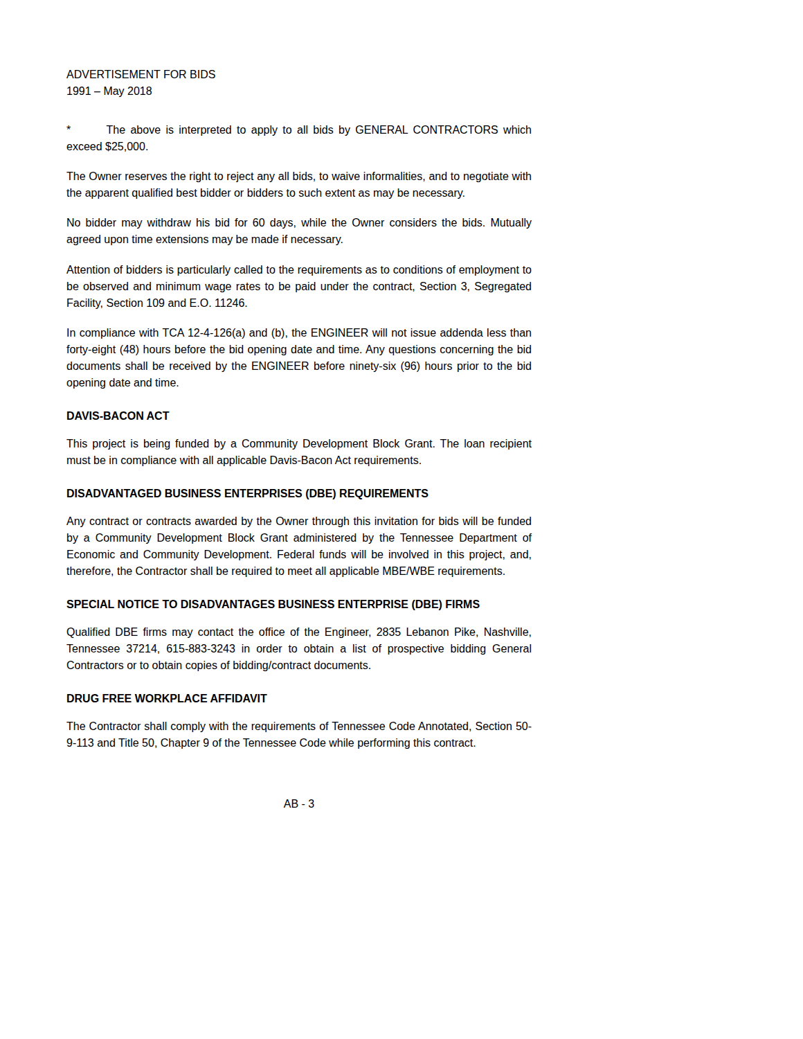ADVERTISEMENT FOR BIDS
1991 – May 2018
* The above is interpreted to apply to all bids by GENERAL CONTRACTORS which exceed $25,000.
The Owner reserves the right to reject any all bids, to waive informalities, and to negotiate with the apparent qualified best bidder or bidders to such extent as may be necessary.
No bidder may withdraw his bid for 60 days, while the Owner considers the bids. Mutually agreed upon time extensions may be made if necessary.
Attention of bidders is particularly called to the requirements as to conditions of employment to be observed and minimum wage rates to be paid under the contract, Section 3, Segregated Facility, Section 109 and E.O. 11246.
In compliance with TCA 12-4-126(a) and (b), the ENGINEER will not issue addenda less than forty-eight (48) hours before the bid opening date and time. Any questions concerning the bid documents shall be received by the ENGINEER before ninety-six (96) hours prior to the bid opening date and time.
DAVIS-BACON ACT
This project is being funded by a Community Development Block Grant. The loan recipient must be in compliance with all applicable Davis-Bacon Act requirements.
DISADVANTAGED BUSINESS ENTERPRISES (DBE) REQUIREMENTS
Any contract or contracts awarded by the Owner through this invitation for bids will be funded by a Community Development Block Grant administered by the Tennessee Department of Economic and Community Development. Federal funds will be involved in this project, and, therefore, the Contractor shall be required to meet all applicable MBE/WBE requirements.
SPECIAL NOTICE TO DISADVANTAGES BUSINESS ENTERPRISE (DBE) FIRMS
Qualified DBE firms may contact the office of the Engineer, 2835 Lebanon Pike, Nashville, Tennessee 37214, 615-883-3243 in order to obtain a list of prospective bidding General Contractors or to obtain copies of bidding/contract documents.
DRUG FREE WORKPLACE AFFIDAVIT
The Contractor shall comply with the requirements of Tennessee Code Annotated, Section 50-9-113 and Title 50, Chapter 9 of the Tennessee Code while performing this contract.
AB - 3